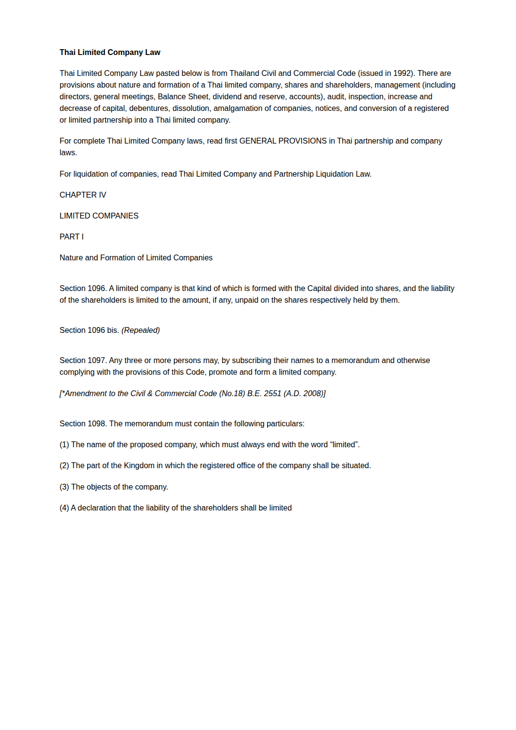Thai Limited Company Law
Thai Limited Company Law pasted below is from Thailand Civil and Commercial Code (issued in 1992). There are provisions about nature and formation of a Thai limited company, shares and shareholders, management (including directors, general meetings, Balance Sheet, dividend and reserve, accounts), audit, inspection, increase and decrease of capital, debentures, dissolution, amalgamation of companies, notices, and conversion of a registered or limited partnership into a Thai limited company.
For complete Thai Limited Company laws, read first GENERAL PROVISIONS in Thai partnership and company laws.
For liquidation of companies, read Thai Limited Company and Partnership Liquidation Law.
CHAPTER IV
LIMITED COMPANIES
PART I
Nature and Formation of Limited Companies
Section 1096. A limited company is that kind of which is formed with the Capital divided into shares, and the liability of the shareholders is limited to the amount, if any, unpaid on the shares respectively held by them.
Section 1096 bis. (Repealed)
Section 1097. Any three or more persons may, by subscribing their names to a memorandum and otherwise complying with the provisions of this Code, promote and form a limited company.
[*Amendment to the Civil & Commercial Code (No.18) B.E. 2551 (A.D. 2008)]
Section 1098. The memorandum must contain the following particulars:
(1) The name of the proposed company, which must always end with the word “limited”.
(2) The part of the Kingdom in which the registered office of the company shall be situated.
(3) The objects of the company.
(4) A declaration that the liability of the shareholders shall be limited